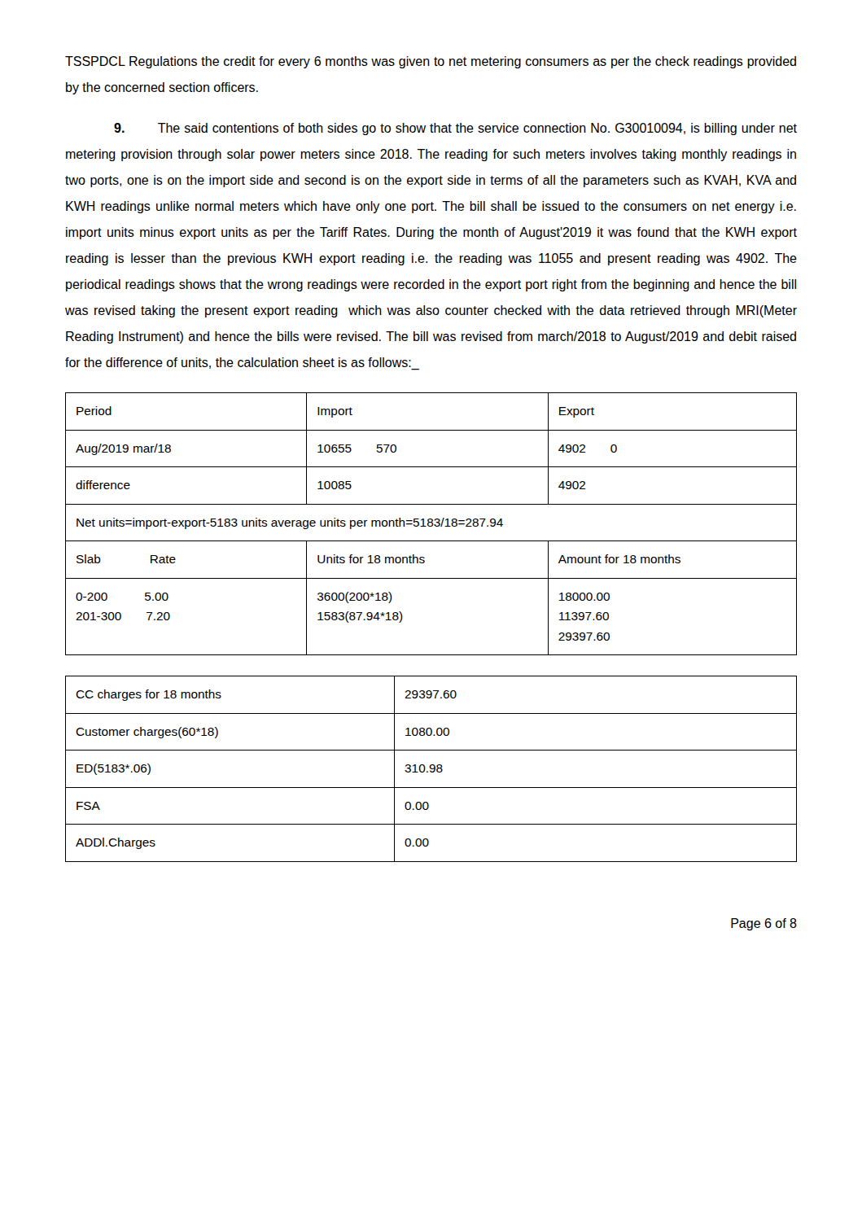TSSPDCL Regulations the credit for every 6 months was given to net metering consumers as per the check readings provided by the concerned section officers.
9. The said contentions of both sides go to show that the service connection No. G30010094, is billing under net metering provision through solar power meters since 2018. The reading for such meters involves taking monthly readings in two ports, one is on the import side and second is on the export side in terms of all the parameters such as KVAH, KVA and KWH readings unlike normal meters which have only one port. The bill shall be issued to the consumers on net energy i.e. import units minus export units as per the Tariff Rates. During the month of August'2019 it was found that the KWH export reading is lesser than the previous KWH export reading i.e. the reading was 11055 and present reading was 4902. The periodical readings shows that the wrong readings were recorded in the export port right from the beginning and hence the bill was revised taking the present export reading which was also counter checked with the data retrieved through MRI(Meter Reading Instrument) and hence the bills were revised. The bill was revised from march/2018 to August/2019 and debit raised for the difference of units, the calculation sheet is as follows:_
| Period | Import | Export |
| Aug/2019 mar/18 | 10655 570 | 4902 0 |
| difference | 10085 | 4902 |
| Net units=import-export-5183 units average units per month=5183/18=287.94 |
| Slab Rate | Units for 18 months | Amount for 18 months |
| 0-200 5.00 201-300 7.20 | 3600(200*18) 1583(87.94*18) | 18000.00 11397.60 29397.60 |
| CC charges for 18 months | 29397.60 |
| Customer charges(60*18) | 1080.00 |
| ED(5183*.06) | 310.98 |
| FSA | 0.00 |
| ADDl.Charges | 0.00 |
Page 6 of 8